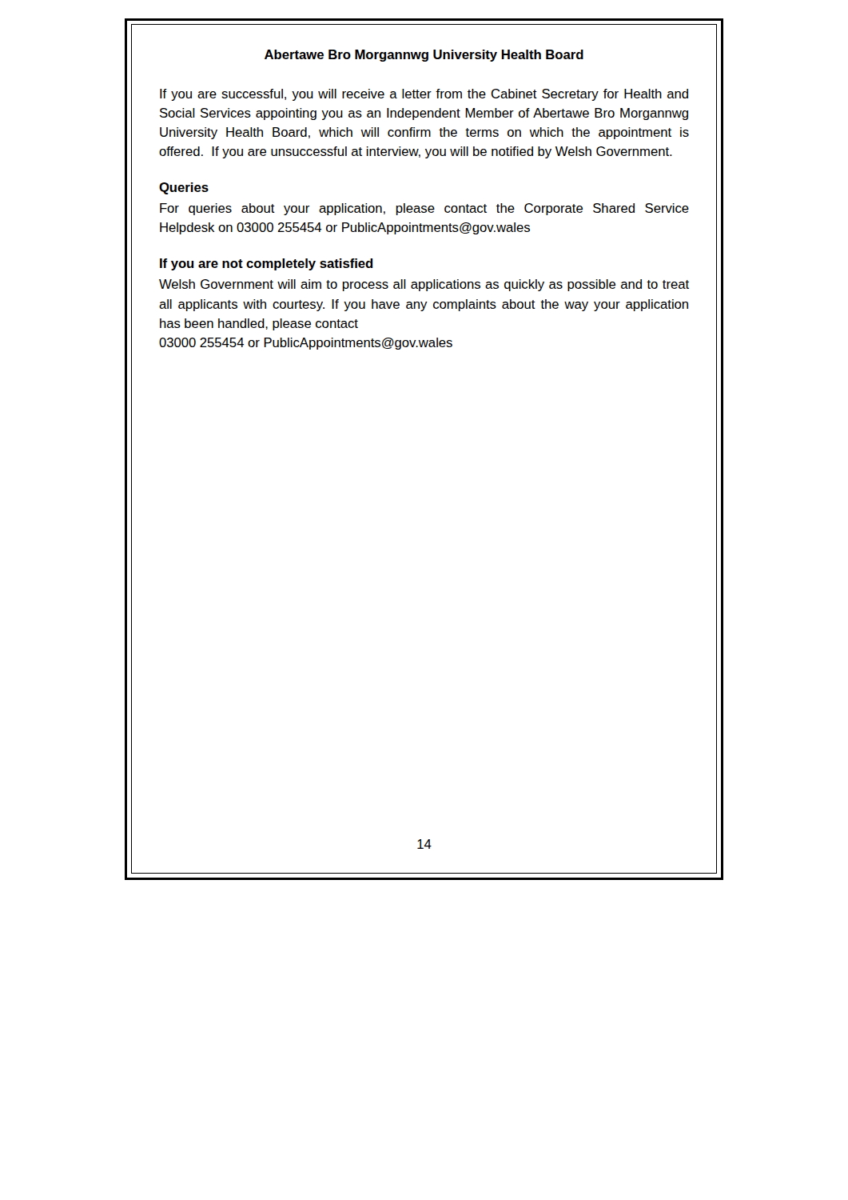Abertawe Bro Morgannwg University Health Board
If you are successful, you will receive a letter from the Cabinet Secretary for Health and Social Services appointing you as an Independent Member of Abertawe Bro Morgannwg University Health Board, which will confirm the terms on which the appointment is offered. If you are unsuccessful at interview, you will be notified by Welsh Government.
Queries
For queries about your application, please contact the Corporate Shared Service Helpdesk on 03000 255454 or PublicAppointments@gov.wales
If you are not completely satisfied
Welsh Government will aim to process all applications as quickly as possible and to treat all applicants with courtesy. If you have any complaints about the way your application has been handled, please contact
03000 255454 or PublicAppointments@gov.wales
14